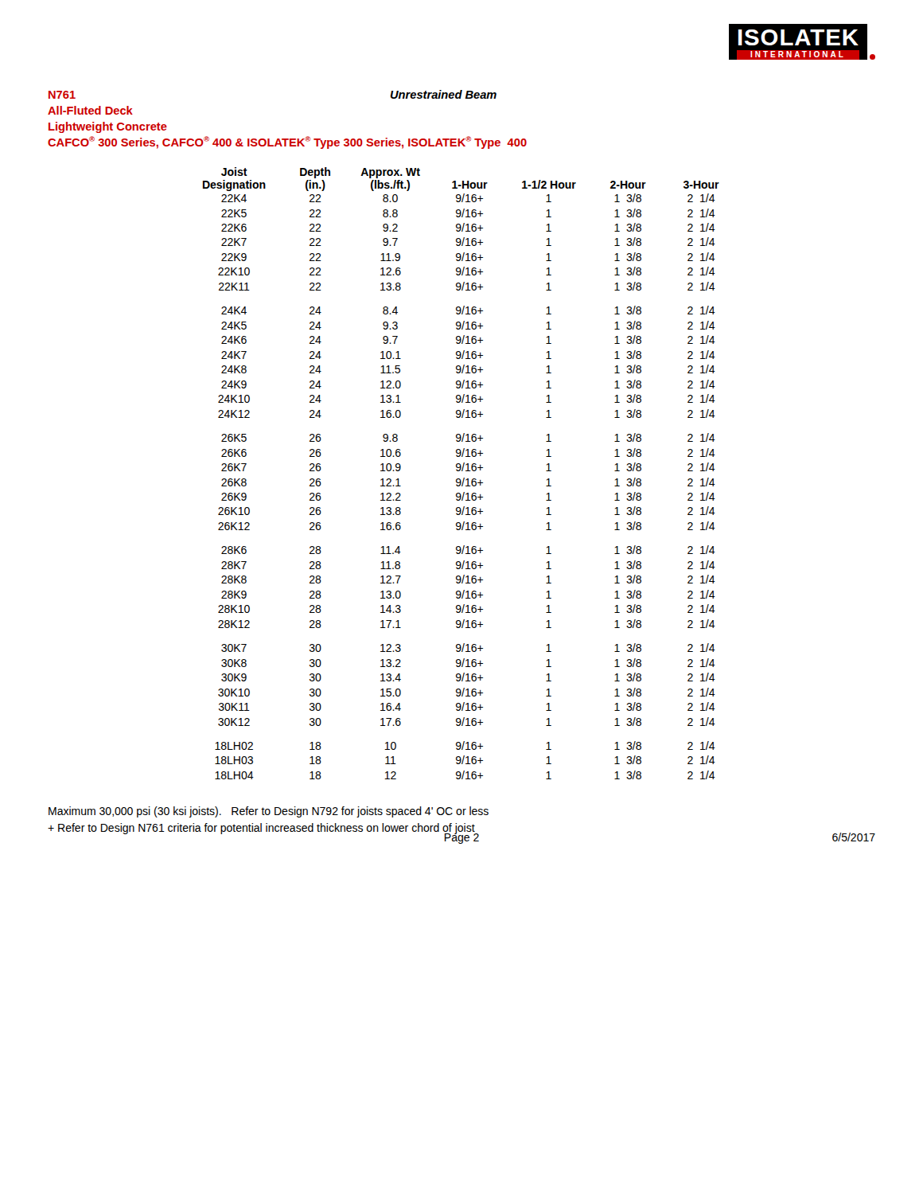ISOLATEK INTERNATIONAL
N761 Unrestrained Beam
All-Fluted Deck
Lightweight Concrete
CAFCO® 300 Series, CAFCO® 400 & ISOLATEK® Type 300 Series, ISOLATEK® Type 400
| Joist | Depth | Approx. Wt | | | | |
| --- | --- | --- | --- | --- | --- | --- |
| Designation | (in.) | (lbs./ft.) | 1-Hour | 1-1/2 Hour | 2-Hour | 3-Hour |
| 22K4 | 22 | 8.0 | 9/16+ | 1 | 1 3/8 | 2 1/4 |
| 22K5 | 22 | 8.8 | 9/16+ | 1 | 1 3/8 | 2 1/4 |
| 22K6 | 22 | 9.2 | 9/16+ | 1 | 1 3/8 | 2 1/4 |
| 22K7 | 22 | 9.7 | 9/16+ | 1 | 1 3/8 | 2 1/4 |
| 22K9 | 22 | 11.9 | 9/16+ | 1 | 1 3/8 | 2 1/4 |
| 22K10 | 22 | 12.6 | 9/16+ | 1 | 1 3/8 | 2 1/4 |
| 22K11 | 22 | 13.8 | 9/16+ | 1 | 1 3/8 | 2 1/4 |
| 24K4 | 24 | 8.4 | 9/16+ | 1 | 1 3/8 | 2 1/4 |
| 24K5 | 24 | 9.3 | 9/16+ | 1 | 1 3/8 | 2 1/4 |
| 24K6 | 24 | 9.7 | 9/16+ | 1 | 1 3/8 | 2 1/4 |
| 24K7 | 24 | 10.1 | 9/16+ | 1 | 1 3/8 | 2 1/4 |
| 24K8 | 24 | 11.5 | 9/16+ | 1 | 1 3/8 | 2 1/4 |
| 24K9 | 24 | 12.0 | 9/16+ | 1 | 1 3/8 | 2 1/4 |
| 24K10 | 24 | 13.1 | 9/16+ | 1 | 1 3/8 | 2 1/4 |
| 24K12 | 24 | 16.0 | 9/16+ | 1 | 1 3/8 | 2 1/4 |
| 26K5 | 26 | 9.8 | 9/16+ | 1 | 1 3/8 | 2 1/4 |
| 26K6 | 26 | 10.6 | 9/16+ | 1 | 1 3/8 | 2 1/4 |
| 26K7 | 26 | 10.9 | 9/16+ | 1 | 1 3/8 | 2 1/4 |
| 26K8 | 26 | 12.1 | 9/16+ | 1 | 1 3/8 | 2 1/4 |
| 26K9 | 26 | 12.2 | 9/16+ | 1 | 1 3/8 | 2 1/4 |
| 26K10 | 26 | 13.8 | 9/16+ | 1 | 1 3/8 | 2 1/4 |
| 26K12 | 26 | 16.6 | 9/16+ | 1 | 1 3/8 | 2 1/4 |
| 28K6 | 28 | 11.4 | 9/16+ | 1 | 1 3/8 | 2 1/4 |
| 28K7 | 28 | 11.8 | 9/16+ | 1 | 1 3/8 | 2 1/4 |
| 28K8 | 28 | 12.7 | 9/16+ | 1 | 1 3/8 | 2 1/4 |
| 28K9 | 28 | 13.0 | 9/16+ | 1 | 1 3/8 | 2 1/4 |
| 28K10 | 28 | 14.3 | 9/16+ | 1 | 1 3/8 | 2 1/4 |
| 28K12 | 28 | 17.1 | 9/16+ | 1 | 1 3/8 | 2 1/4 |
| 30K7 | 30 | 12.3 | 9/16+ | 1 | 1 3/8 | 2 1/4 |
| 30K8 | 30 | 13.2 | 9/16+ | 1 | 1 3/8 | 2 1/4 |
| 30K9 | 30 | 13.4 | 9/16+ | 1 | 1 3/8 | 2 1/4 |
| 30K10 | 30 | 15.0 | 9/16+ | 1 | 1 3/8 | 2 1/4 |
| 30K11 | 30 | 16.4 | 9/16+ | 1 | 1 3/8 | 2 1/4 |
| 30K12 | 30 | 17.6 | 9/16+ | 1 | 1 3/8 | 2 1/4 |
| 18LH02 | 18 | 10 | 9/16+ | 1 | 1 3/8 | 2 1/4 |
| 18LH03 | 18 | 11 | 9/16+ | 1 | 1 3/8 | 2 1/4 |
| 18LH04 | 18 | 12 | 9/16+ | 1 | 1 3/8 | 2 1/4 |
Maximum 30,000 psi (30 ksi joists). Refer to Design N792 for joists spaced 4' OC or less
+ Refer to Design N761 criteria for potential increased thickness on lower chord of joist
Page 2
6/5/2017